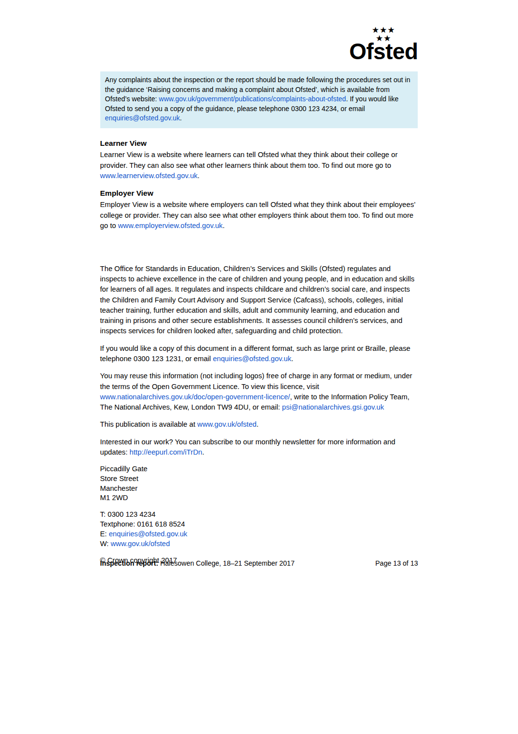★★★
★★ Ofsted
Any complaints about the inspection or the report should be made following the procedures set out in the guidance ‘Raising concerns and making a complaint about Ofsted’, which is available from Ofsted’s website: www.gov.uk/government/publications/complaints-about-ofsted. If you would like Ofsted to send you a copy of the guidance, please telephone 0300 123 4234, or email enquiries@ofsted.gov.uk.
Learner View
Learner View is a website where learners can tell Ofsted what they think about their college or provider. They can also see what other learners think about them too. To find out more go to www.learnerview.ofsted.gov.uk.
Employer View
Employer View is a website where employers can tell Ofsted what they think about their employees’ college or provider. They can also see what other employers think about them too. To find out more go to www.employerview.ofsted.gov.uk.
The Office for Standards in Education, Children’s Services and Skills (Ofsted) regulates and inspects to achieve excellence in the care of children and young people, and in education and skills for learners of all ages. It regulates and inspects childcare and children’s social care, and inspects the Children and Family Court Advisory and Support Service (Cafcass), schools, colleges, initial teacher training, further education and skills, adult and community learning, and education and training in prisons and other secure establishments. It assesses council children’s services, and inspects services for children looked after, safeguarding and child protection.
If you would like a copy of this document in a different format, such as large print or Braille, please telephone 0300 123 1231, or email enquiries@ofsted.gov.uk.
You may reuse this information (not including logos) free of charge in any format or medium, under the terms of the Open Government Licence. To view this licence, visit www.nationalarchives.gov.uk/doc/open-government-licence/, write to the Information Policy Team, The National Archives, Kew, London TW9 4DU, or email: psi@nationalarchives.gsi.gov.uk
This publication is available at www.gov.uk/ofsted.
Interested in our work? You can subscribe to our monthly newsletter for more information and updates: http://eepurl.com/iTrDn.
Piccadilly Gate
Store Street
Manchester
M1 2WD
T: 0300 123 4234
Textphone: 0161 618 8524
E: enquiries@ofsted.gov.uk
W: www.gov.uk/ofsted
© Crown copyright 2017
Inspection report: Halesowen College, 18–21 September 2017
Page 13 of 13